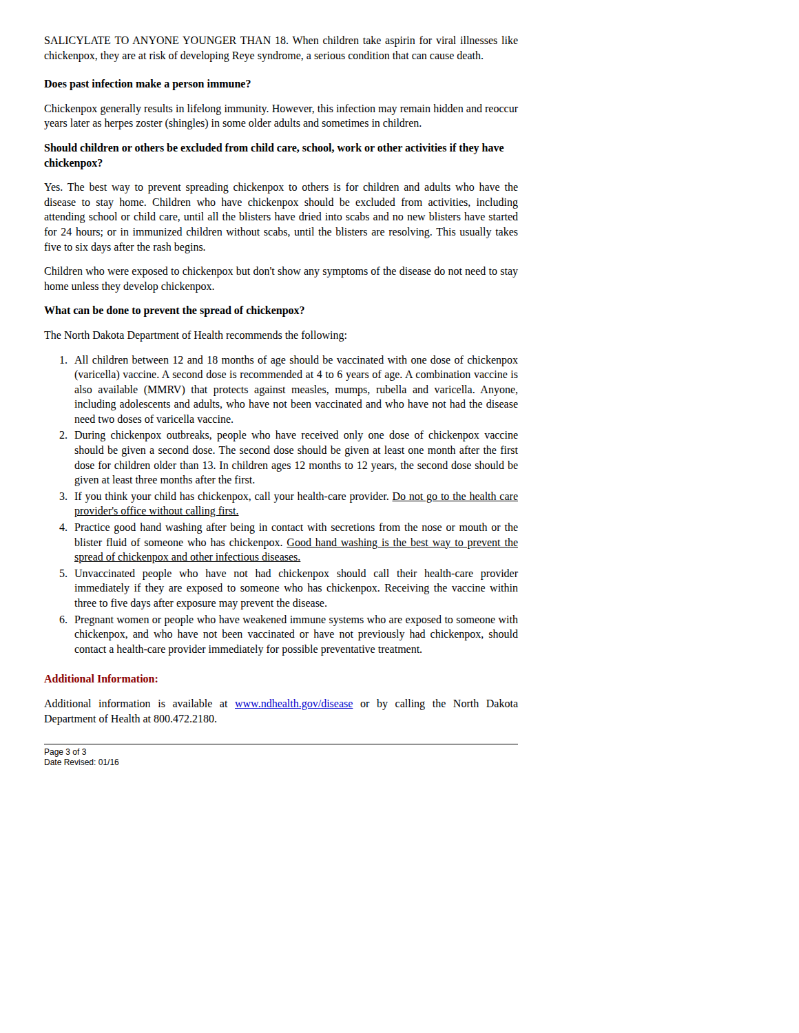SALICYLATE TO ANYONE YOUNGER THAN 18. When children take aspirin for viral illnesses like chickenpox, they are at risk of developing Reye syndrome, a serious condition that can cause death.
Does past infection make a person immune?
Chickenpox generally results in lifelong immunity. However, this infection may remain hidden and reoccur years later as herpes zoster (shingles) in some older adults and sometimes in children.
Should children or others be excluded from child care, school, work or other activities if they have chickenpox?
Yes. The best way to prevent spreading chickenpox to others is for children and adults who have the disease to stay home. Children who have chickenpox should be excluded from activities, including attending school or child care, until all the blisters have dried into scabs and no new blisters have started for 24 hours; or in immunized children without scabs, until the blisters are resolving. This usually takes five to six days after the rash begins.
Children who were exposed to chickenpox but don't show any symptoms of the disease do not need to stay home unless they develop chickenpox.
What can be done to prevent the spread of chickenpox?
The North Dakota Department of Health recommends the following:
All children between 12 and 18 months of age should be vaccinated with one dose of chickenpox (varicella) vaccine. A second dose is recommended at 4 to 6 years of age. A combination vaccine is also available (MMRV) that protects against measles, mumps, rubella and varicella. Anyone, including adolescents and adults, who have not been vaccinated and who have not had the disease need two doses of varicella vaccine.
During chickenpox outbreaks, people who have received only one dose of chickenpox vaccine should be given a second dose. The second dose should be given at least one month after the first dose for children older than 13. In children ages 12 months to 12 years, the second dose should be given at least three months after the first.
If you think your child has chickenpox, call your health-care provider. Do not go to the health care provider's office without calling first.
Practice good hand washing after being in contact with secretions from the nose or mouth or the blister fluid of someone who has chickenpox. Good hand washing is the best way to prevent the spread of chickenpox and other infectious diseases.
Unvaccinated people who have not had chickenpox should call their health-care provider immediately if they are exposed to someone who has chickenpox. Receiving the vaccine within three to five days after exposure may prevent the disease.
Pregnant women or people who have weakened immune systems who are exposed to someone with chickenpox, and who have not been vaccinated or have not previously had chickenpox, should contact a health-care provider immediately for possible preventative treatment.
Additional Information:
Additional information is available at www.ndhealth.gov/disease or by calling the North Dakota Department of Health at 800.472.2180.
Page 3 of 3
Date Revised: 01/16